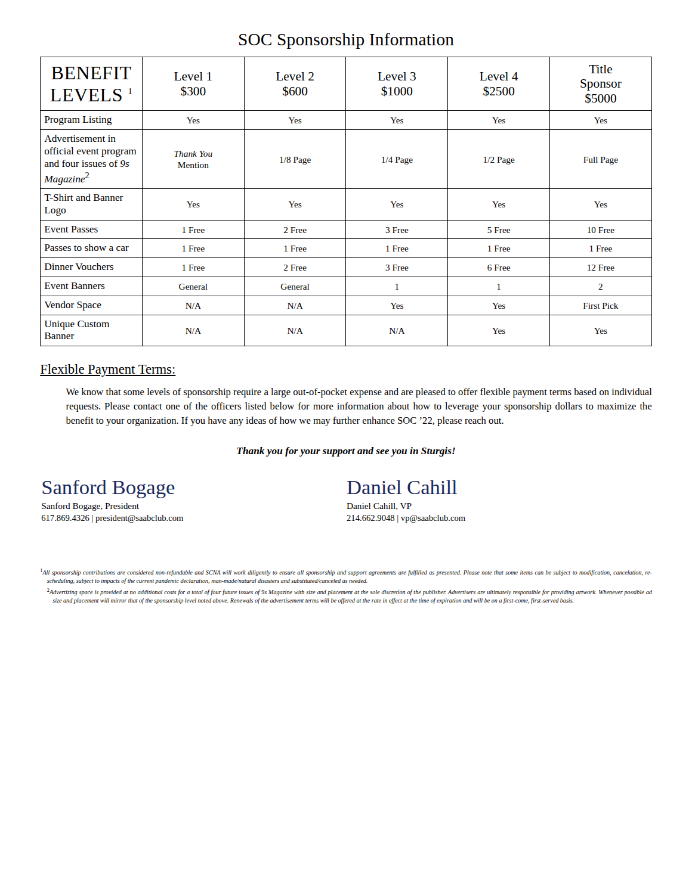SOC Sponsorship Information
| BENEFIT LEVELS 1 | Level 1 $300 | Level 2 $600 | Level 3 $1000 | Level 4 $2500 | Title Sponsor $5000 |
| --- | --- | --- | --- | --- | --- |
| Program Listing | Yes | Yes | Yes | Yes | Yes |
| Advertisement in official event program and four issues of 9s Magazine 2 | Thank You Mention | 1/8 Page | 1/4 Page | 1/2 Page | Full Page |
| T-Shirt and Banner Logo | Yes | Yes | Yes | Yes | Yes |
| Event Passes | 1 Free | 2 Free | 3 Free | 5 Free | 10 Free |
| Passes to show a car | 1 Free | 1 Free | 1 Free | 1 Free | 1 Free |
| Dinner Vouchers | 1 Free | 2 Free | 3 Free | 6 Free | 12 Free |
| Event Banners | General | General | 1 | 1 | 2 |
| Vendor Space | N/A | N/A | Yes | Yes | First Pick |
| Unique Custom Banner | N/A | N/A | N/A | Yes | Yes |
Flexible Payment Terms:
We know that some levels of sponsorship require a large out-of-pocket expense and are pleased to offer flexible payment terms based on individual requests. Please contact one of the officers listed below for more information about how to leverage your sponsorship dollars to maximize the benefit to your organization. If you have any ideas of how we may further enhance SOC ’22, please reach out.
Thank you for your support and see you in Sturgis!
| Sanford Bogage | Daniel Cahill |
| Sanford Bogage, President | Daniel Cahill, VP |
| 617.869.4326 / president@saabclub.com | 214.662.9048 / vp@saabclub.com |
1All sponsorship contributions are considered non-refundable and SCNA will work diligently to ensure all sponsorship and support agreements are fulfilled as presented. Please note that some items can be subject to modification, cancelation, re-scheduling, subject to impacts of the current pandemic declaration, man-made/natural disasters and substituted/canceled as needed.
2Advertizing space is provided at no additional costs for a total of four future issues of 9s Magazine with size and placement at the sole discretion of the publisher. Advertisers are ultimately responsible for providing artwork. Whenever possible ad size and placement will mirror that of the sponsorship level noted above. Renewals of the advertisement terms will be offered at the rate in effect at the time of expiration and will be on a first-come, first-served basis.